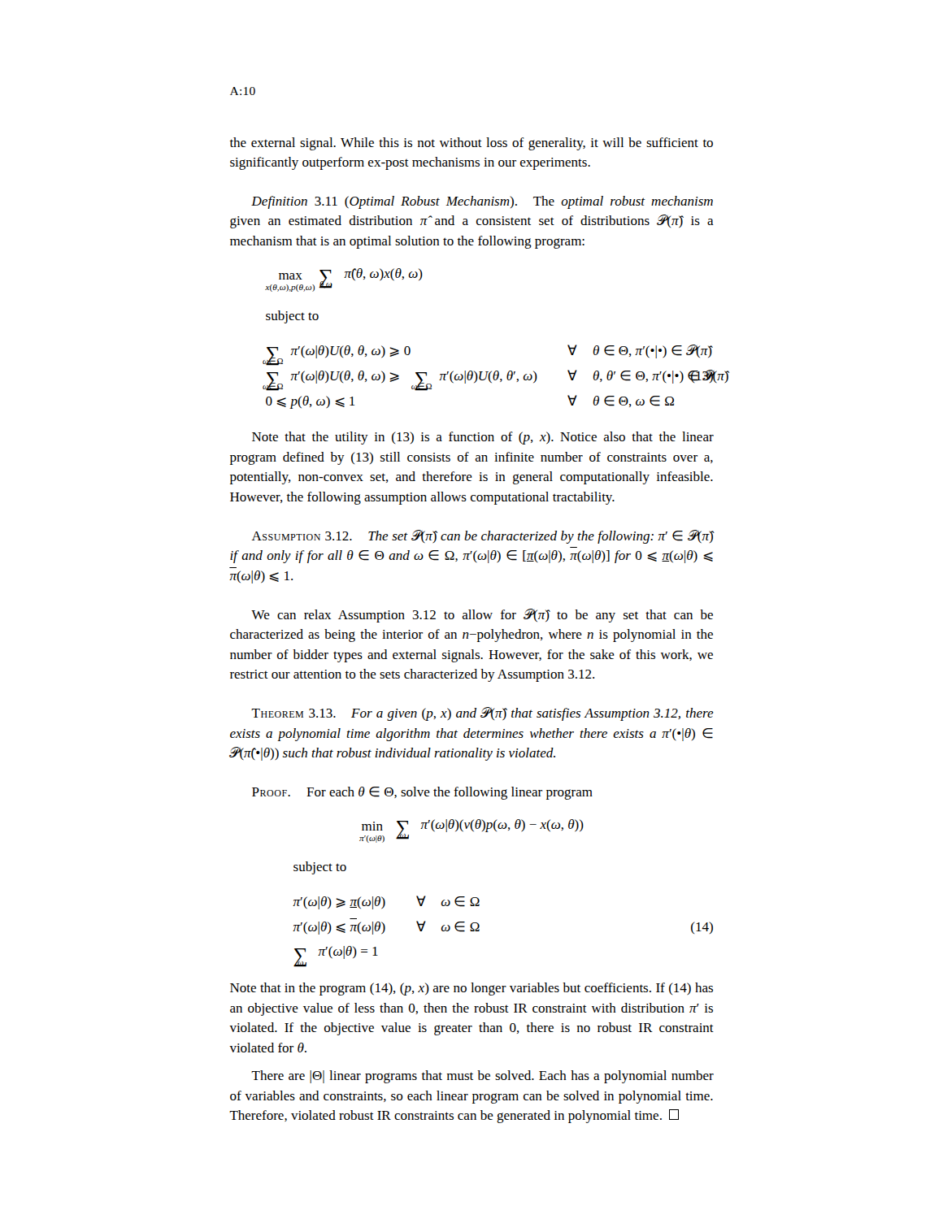A:10
the external signal. While this is not without loss of generality, it will be sufficient to significantly outperform ex-post mechanisms in our experiments.
Definition 3.11 (Optimal Robust Mechanism). The optimal robust mechanism given an estimated distribution π̂ and a consistent set of distributions 𝒫(π̂) is a mechanism that is an optimal solution to the following program:
max x(θ,ω),p(θ,ω) ∑θ,ω π̂(θ, ω)x(θ, ω)
subject to
(13)
| ∑ ω ∈Ω π ′( ω / θ ) U ( θ , θ , ω ) ⩾ 0 | ∀ θ ∈ Θ, π ′(•/•) ∈ 𝒫( π̂ ) |
| ∑ ω ∈Ω π ′( ω / θ ) U ( θ , θ , ω ) ⩾ ∑ ω ∈Ω π ′( ω / θ ) U ( θ , θ ′, ω ) | ∀ θ , θ ′ ∈ Θ, π ′(•/•) ∈ 𝒫( π̂ ) |
| 0 ⩽ p ( θ , ω ) ⩽ 1 | ∀ θ ∈ Θ, ω ∈ Ω |
Note that the utility in (13) is a function of (p, x). Notice also that the linear program defined by (13) still consists of an infinite number of constraints over a, potentially, non-convex set, and therefore is in general computationally infeasible. However, the following assumption allows computational tractability.
Assumption 3.12. The set 𝒫(π̂) can be characterized by the following: π′ ∈ 𝒫(π̂) if and only if for all θ ∈ Θ and ω ∈ Ω, π′(ω|θ) ∈ [π(ω|θ), π(ω|θ)] for 0 ⩽ π(ω|θ) ⩽ π(ω|θ) ⩽ 1.
We can relax Assumption 3.12 to allow for 𝒫(π̂) to be any set that can be characterized as being the interior of an n−polyhedron, where n is polynomial in the number of bidder types and external signals. However, for the sake of this work, we restrict our attention to the sets characterized by Assumption 3.12.
Theorem 3.13. For a given (p, x) and 𝒫(π̂) that satisfies Assumption 3.12, there exists a polynomial time algorithm that determines whether there exists a π′(•|θ) ∈ 𝒫(π̂(•|θ)) such that robust individual rationality is violated.
Proof. For each θ ∈ Θ, solve the following linear program
min π′(ω|θ) ∑ω π′(ω|θ)(v(θ)p(ω, θ) − x(ω, θ))
subject to
(14)
| π ′( ω / θ ) ⩾ π ( ω / θ ) | ∀ ω ∈ Ω |
| π ′( ω / θ ) ⩽ π ( ω / θ ) | ∀ ω ∈ Ω |
| ∑ ω π ′( ω / θ ) = 1 | |
Note that in the program (14), (p, x) are no longer variables but coefficients. If (14) has an objective value of less than 0, then the robust IR constraint with distribution π′ is violated. If the objective value is greater than 0, there is no robust IR constraint violated for θ.
There are |Θ| linear programs that must be solved. Each has a polynomial number of variables and constraints, so each linear program can be solved in polynomial time. Therefore, violated robust IR constraints can be generated in polynomial time.